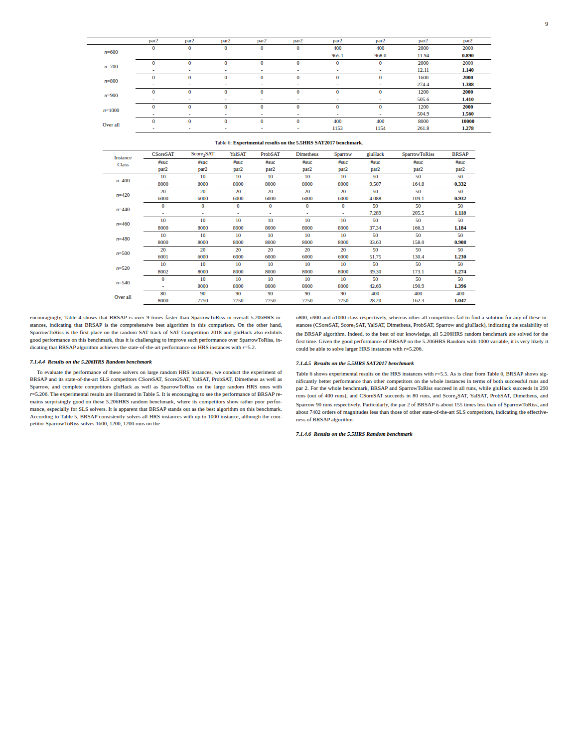9
| | par2 | par2 | par2 | par2 | par2 | par2 | par2 | par2 | par2 |
| n =600 | 0 | 0 | 0 | 0 | 0 | 400 | 400 | 2000 | 2000 |
| - | - | - | - | - | 965.1 | 968.0 | 11.94 | 0.890 |
| n =700 | 0 | 0 | 0 | 0 | 0 | 0 | 0 | 2000 | 2000 |
| - | - | - | - | - | - | - | 12.11 | 1.140 |
| n =800 | 0 | 0 | 0 | 0 | 0 | 0 | 0 | 1600 | 2000 |
| - | - | - | - | - | - | - | 274.4 | 1.388 |
| n =900 | 0 | 0 | 0 | 0 | 0 | 0 | 0 | 1200 | 2000 |
| - | - | - | - | - | - | - | 505.6 | 1.410 |
| n =1000 | 0 | 0 | 0 | 0 | 0 | 0 | 0 | 1200 | 2000 |
| - | - | - | - | - | - | - | 504.9 | 1.560 |
| Over all | 0 | 0 | 0 | 0 | 0 | 400 | 400 | 8000 | 10000 |
| - | - | - | - | - | 1153 | 1154 | 261.8 | 1.278 |
Table 6: Experimental results on the 5.5HRS SAT2017 benchmark.
| Instance Class | CSoreSAT | Score 2 SAT | YalSAT | ProbSAT | Dimetheus | Sparrow | gluHack | SparrowToRiss | BRSAP |
| #suc | #suc | #suc | #suc | #suc | #suc | #suc | #suc | #suc |
| par2 | par2 | par2 | par2 | par2 | par2 | par2 | par2 | par2 |
| n =400 | 10 | 10 | 10 | 10 | 10 | 10 | 50 | 50 | 50 |
| 8000 | 8000 | 8000 | 8000 | 8000 | 8000 | 9.507 | 164.8 | 0.332 |
| n =420 | 20 | 20 | 20 | 20 | 20 | 20 | 50 | 50 | 50 |
| 6000 | 6000 | 6000 | 6000 | 6000 | 6000 | 4.088 | 109.1 | 0.932 |
| n =440 | 0 | 0 | 0 | 0 | 0 | 0 | 50 | 50 | 50 |
| - | - | - | - | - | - | 7.289 | 205.5 | 1.118 |
| n =460 | 10 | 10 | 10 | 10 | 10 | 10 | 50 | 50 | 50 |
| 8000 | 8000 | 8000 | 8000 | 8000 | 8000 | 37.34 | 166.3 | 1.184 |
| n =480 | 10 | 10 | 10 | 10 | 10 | 10 | 50 | 50 | 50 |
| 8000 | 8000 | 8000 | 8000 | 8000 | 8000 | 33.63 | 158.0 | 0.908 |
| n =500 | 20 | 20 | 20 | 20 | 20 | 20 | 50 | 50 | 50 |
| 6001 | 6000 | 6000 | 6000 | 6000 | 6000 | 51.75 | 130.4 | 1.230 |
| n =520 | 10 | 10 | 10 | 10 | 10 | 10 | 50 | 50 | 50 |
| 8002 | 8000 | 8000 | 8000 | 8000 | 8000 | 39.30 | 173.1 | 1.274 |
| n =540 | 0 | 10 | 10 | 10 | 10 | 10 | 50 | 50 | 50 |
| - | 8000 | 8000 | 8000 | 8000 | 8000 | 42.69 | 190.9 | 1.396 |
| Over all | 80 | 90 | 90 | 90 | 90 | 90 | 400 | 400 | 400 |
| 8000 | 7750 | 7750 | 7750 | 7750 | 7750 | 28.20 | 162.3 | 1.047 |
encouragingly, Table 4 shows that BRSAP is over 9 times faster than SparrowToRiss in overall 5.206HRS instances, indicating that BRSAP is the comprehensive best algorithm in this comparison. On the other hand, SparrowToRiss is the first place on the random SAT track of SAT Competition 2018 and gluHack also exhibits good performance on this benchmark, thus it is challenging to improve such performance over SparrowToRiss, indicating that BRSAP algorithm achieves the state-of-the-art performance on HRS instances with r=5.2.
7.1.4.4 Results on the 5.206HRS Random benchmark
To evaluate the performance of these solvers on large random HRS instances, we conduct the experiment of BRSAP and its state-of-the-art SLS competitors CSoreSAT, Score2SAT, YalSAT, ProbSAT, Dimetheus as well as Sparrow, and complete competitors gluHack as well as SparrowToRiss on the large random HRS ones with r=5.206. The experimental results are illustrated in Table 5. It is encouraging to see the performance of BRSAP remains surprisingly good on these 5.206HRS random benchmark, where its competitors show rather poor performance, especially for SLS solvers. It is apparent that BRSAP stands out as the best algorithm on this benchmark. According to Table 5, BRSAP consistently solves all HRS instances with up to 1000 instance, although the competitor SparrowToRiss solves 1600, 1200, 1200 runs on the
n800, n900 and n1000 class respectively, whereas other all competitors fail to find a solution for any of these instances (CSoreSAT, Score2 SAT, YalSAT, Dimetheus, ProbSAT, Sparrow and gluHack), indicating the scalability of the BRSAP algorithm. Indeed, to the best of our knowledge, all 5.206HRS random benchmark are solved for the first time. Given the good performance of BRSAP on the 5.206HRS Random with 1000 variable, it is very likely it could be able to solve larger HRS instances with r=5.206.
7.1.4.5 Results on the 5.5HRS SAT2017 benchmark
Table 6 shows experimental results on the HRS instances with r=5.5. As is clear from Table 6, BRSAP shows significantly better performance than other competitors on the whole instances in terms of both successful runs and par 2. For the whole benchmark, BRSAP and SparrowToRiss succeed in all runs, while gluHack succeeds in 290 runs (out of 400 runs), and CSoreSAT succeeds in 80 runs, and Score2 SAT, YalSAT, ProbSAT, Dimetheus, and Sparrow 90 runs respectively. Particularly, the par 2 of BRSAP is about 155 times less than of SparrowToRiss, and about 7402 orders of magnitudes less than those of other state-of-the-art SLS competitors, indicating the effectiveness of BRSAP algorithm.
7.1.4.6 Results on the 5.5HRS Random benchmark